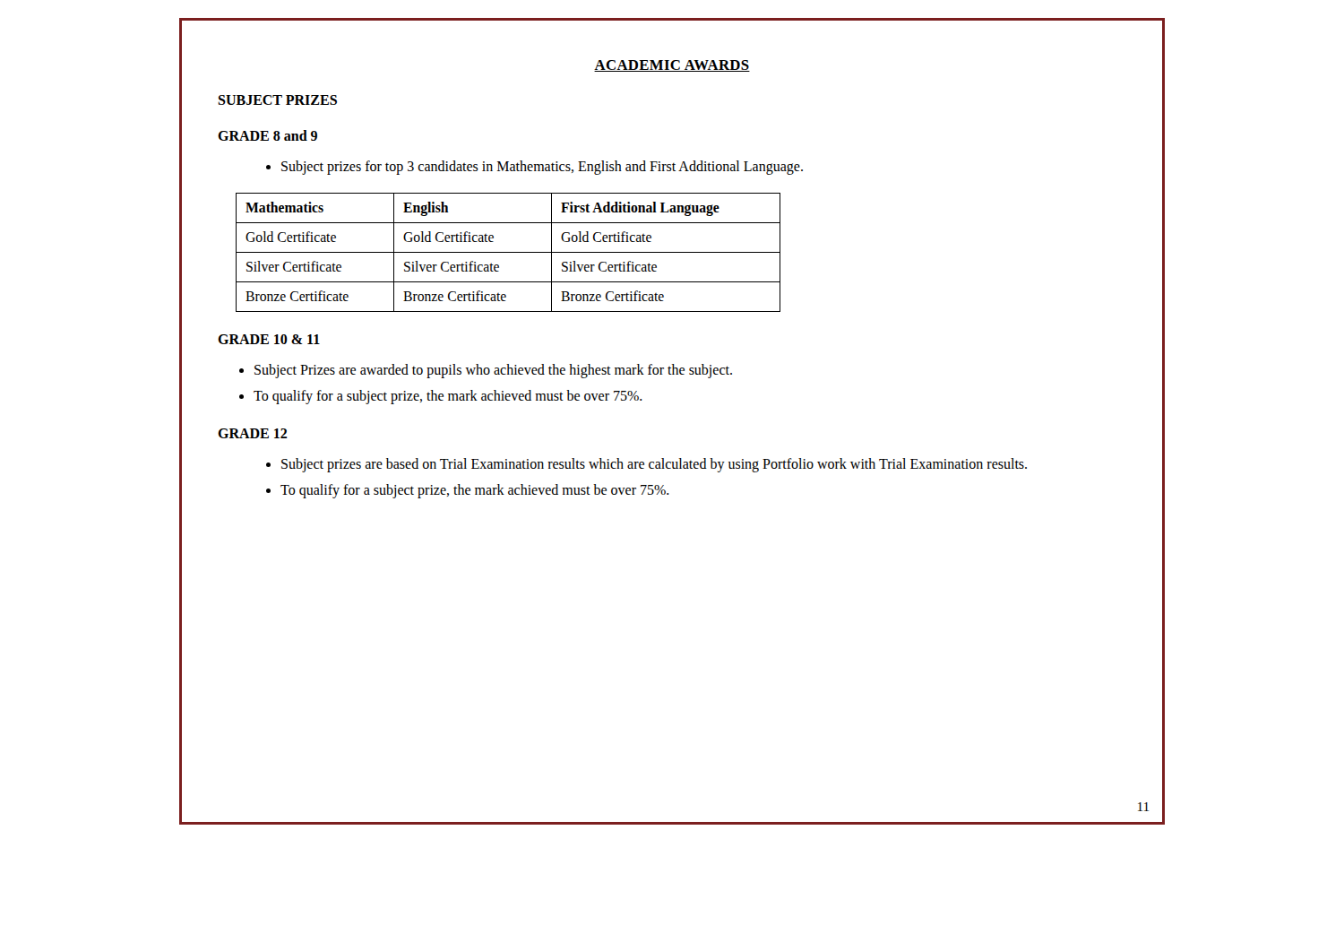ACADEMIC AWARDS
SUBJECT PRIZES
GRADE 8 and 9
Subject prizes for top 3 candidates in Mathematics, English and First Additional Language.
| Mathematics | English | First Additional Language |
| --- | --- | --- |
| Gold Certificate | Gold Certificate | Gold Certificate |
| Silver Certificate | Silver Certificate | Silver Certificate |
| Bronze Certificate | Bronze Certificate | Bronze Certificate |
GRADE 10 & 11
Subject Prizes are awarded to pupils who achieved the highest mark for the subject.
To qualify for a subject prize, the mark achieved must be over 75%.
GRADE 12
Subject prizes are based on Trial Examination results which are calculated by using Portfolio work with Trial Examination results.
To qualify for a subject prize, the mark achieved must be over 75%.
11